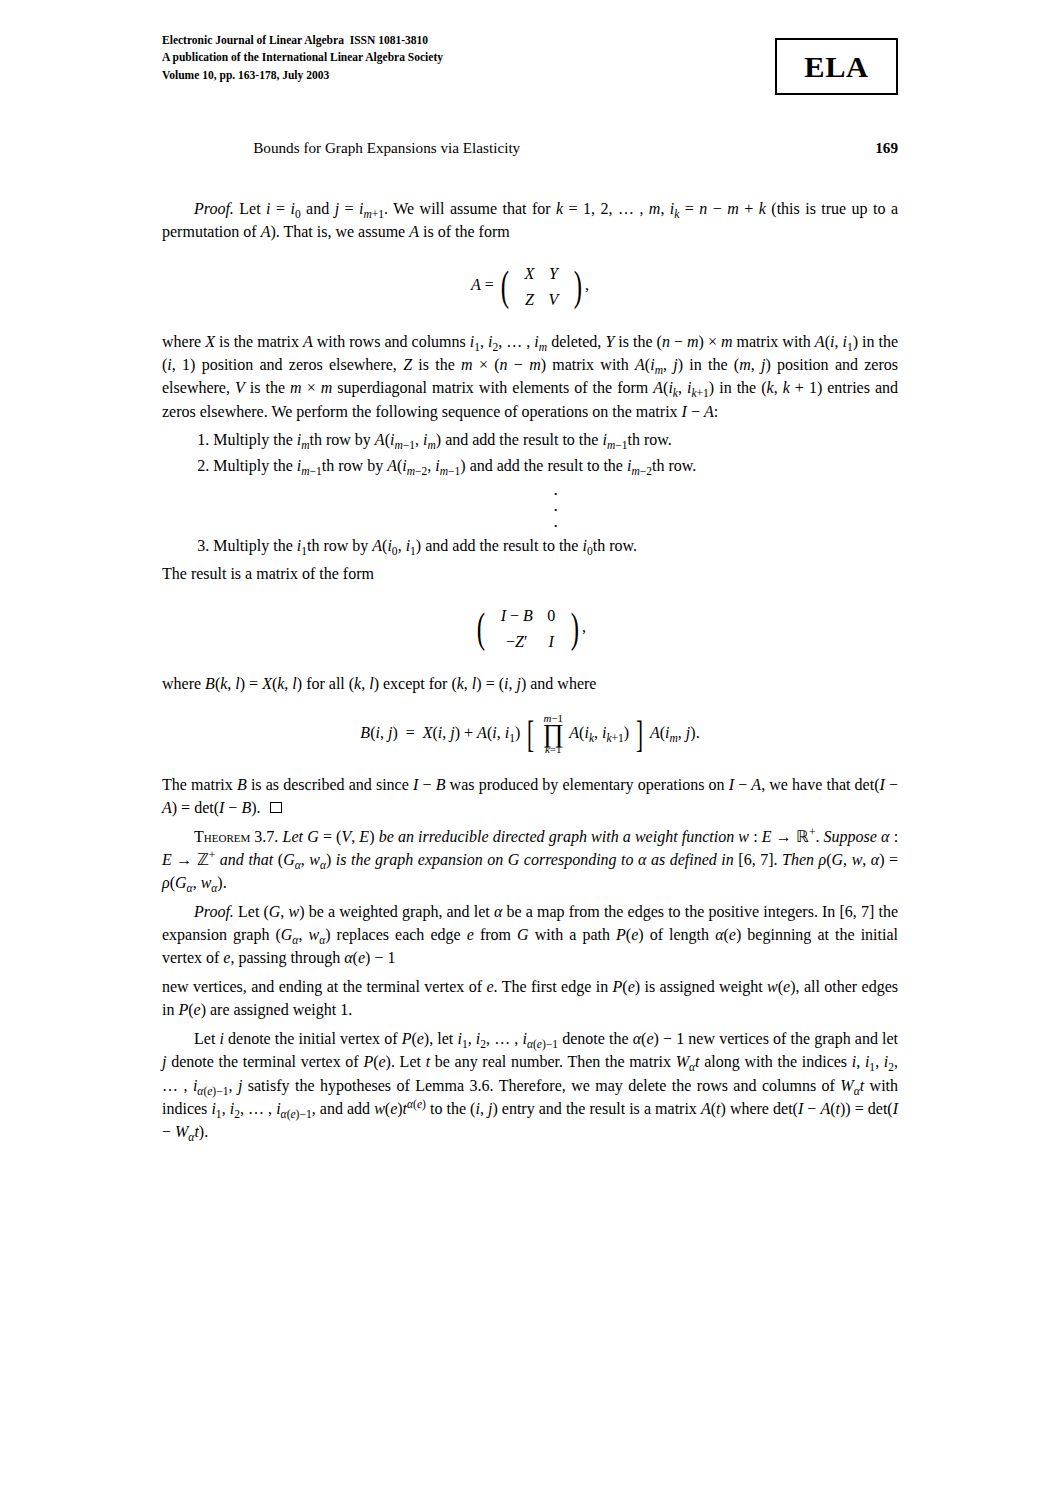Electronic Journal of Linear Algebra ISSN 1081-3810
A publication of the International Linear Algebra Society
Volume 10, pp. 163-178, July 2003
ELA
Bounds for Graph Expansions via Elasticity 169
Proof. Let i = i0 and j = im+1. We will assume that for k = 1, 2, … , m, ik = n − m + k (this is true up to a permutation of A). That is, we assume A is of the form
A = (
| X | Y |
| Z | V |
),
where X is the matrix A with rows and columns i1, i2, … , im deleted, Y is the (n − m) × m matrix with A(i, i1) in the (i, 1) position and zeros elsewhere, Z is the m × (n − m) matrix with A(im, j) in the (m, j) position and zeros elsewhere, V is the m × m superdiagonal matrix with elements of the form A(ik, ik+1) in the (k, k + 1) entries and zeros elsewhere. We perform the following sequence of operations on the matrix I − A:
Multiply the imth row by A(im−1, im) and add the result to the im−1th row.
Multiply the im−1th row by A(im−2, im−1) and add the result to the im−2th row.
...
Multiply the i1th row by A(i0, i1) and add the result to the i0th row.
The result is a matrix of the form
(
| I − B | 0 |
| − Z ′ | I |
),
where B(k, l) = X(k, l) for all (k, l) except for (k, l) = (i, j) and where
B(i, j) = X(i, j) + A(i, i1) [ m−1 ∏ k=1 A(ik, ik+1) ] A(im, j).
The matrix B is as described and since I − B was produced by elementary operations on I − A, we have that det(I − A) = det(I − B).
Theorem 3.7. Let G = (V, E) be an irreducible directed graph with a weight function w : E → ℝ+. Suppose α : E → ℤ+ and that (Gα, wα) is the graph expansion on G corresponding to α as defined in [6, 7]. Then ρ(G, w, α) = ρ(Gα, wα).
Proof. Let (G, w) be a weighted graph, and let α be a map from the edges to the positive integers. In [6, 7] the expansion graph (Gα, wα) replaces each edge e from G with a path P(e) of length α(e) beginning at the initial vertex of e, passing through α(e) − 1
new vertices, and ending at the terminal vertex of e. The first edge in P(e) is assigned weight w(e), all other edges in P(e) are assigned weight 1.
Let i denote the initial vertex of P(e), let i1, i2, … , iα(e)−1 denote the α(e) − 1 new vertices of the graph and let j denote the terminal vertex of P(e). Let t be any real number. Then the matrix Wαt along with the indices i, i1, i2, … , iα(e)−1, j satisfy the hypotheses of Lemma 3.6. Therefore, we may delete the rows and columns of Wαt with indices i1, i2, … , iα(e)−1, and add w(e)tα(e) to the (i, j) entry and the result is a matrix A(t) where det(I − A(t)) = det(I − Wαt).